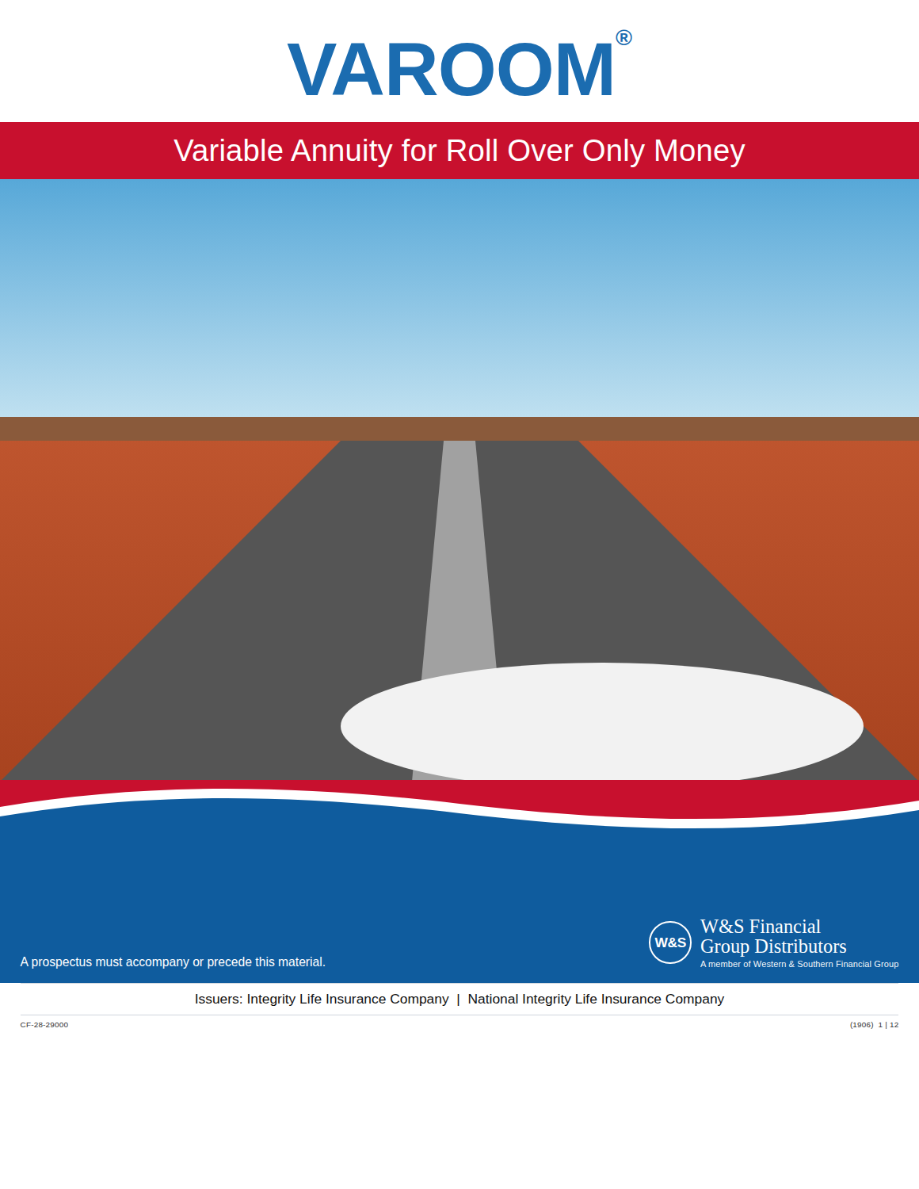VAROOM®
Variable Annuity for Roll Over Only Money
A prospectus must accompany or precede this material.
W&S
W&S Financial Group Distributors A member of Western & Southern Financial Group
Issuers: Integrity Life Insurance Company | National Integrity Life Insurance Company
CF-28-29000 (1906) 1 | 12